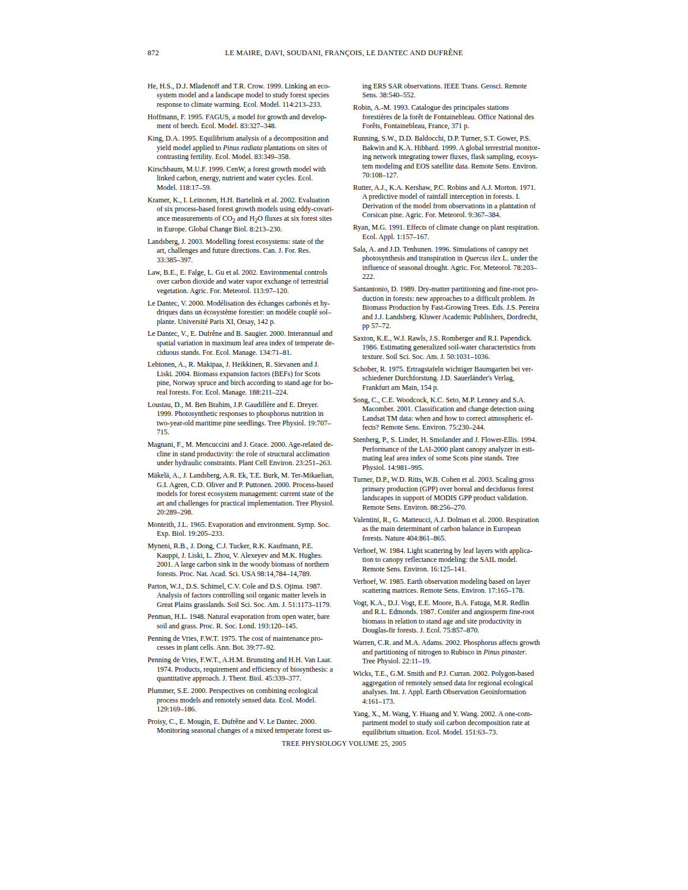872 LE MAIRE, DAVI, SOUDANI, FRANÇOIS, LE DANTEC AND DUFRÊNE
He, H.S., D.J. Mladenoff and T.R. Crow. 1999. Linking an ecosystem model and a landscape model to study forest species response to climate warming. Ecol. Model. 114:213–233.
Hoffmann, F. 1995. FAGUS, a model for growth and development of beech. Ecol. Model. 83:327–348.
King, D.A. 1995. Equilibrium analysis of a decomposition and yield model applied to Pinus radiata plantations on sites of contrasting fertility. Ecol. Model. 83:349–358.
Kirschbaum, M.U.F. 1999. CenW, a forest growth model with linked carbon, energy, nutrient and water cycles. Ecol. Model. 118:17–59.
Kramer, K., I. Leinonen, H.H. Bartelink et al. 2002. Evaluation of six process-based forest growth models using eddy-covariance measurements of CO2 and H2O fluxes at six forest sites in Europe. Global Change Biol. 8:213–230.
Landsberg, J. 2003. Modelling forest ecosystems: state of the art, challenges and future directions. Can. J. For. Res. 33:385–397.
Law, B.E., E. Falge, L. Gu et al. 2002. Environmental controls over carbon dioxide and water vapor exchange of terrestrial vegetation. Agric. For. Meteorol. 113:97–120.
Le Dantec, V. 2000. Modélisation des échanges carbonés et hydriques dans un écosystème forestier: un modèle couplé sol–plante. Université Paris XI, Orsay, 142 p.
Le Dantec, V., E. Dufrêne and B. Saugier. 2000. Interannual and spatial variation in maximum leaf area index of temperate deciduous stands. For. Ecol. Manage. 134:71–81.
Lehtonen, A., R. Makipaa, J. Heikkinen, R. Sievanen and J. Liski. 2004. Biomass expansion factors (BEFs) for Scots pine, Norway spruce and birch according to stand age for boreal forests. For. Ecol. Manage. 188:211–224.
Loustau, D., M. Ben Brahim, J.P. Gaudillère and E. Dreyer. 1999. Photosynthetic responses to phosphorus nutrition in two-year-old maritime pine seedlings. Tree Physiol. 19:707–715.
Magnani, F., M. Mencuccini and J. Grace. 2000. Age-related decline in stand productivity: the role of structural acclimation under hydraulic constraints. Plant Cell Environ. 23:251–263.
Mäkelä, A., J. Landsberg, A.R. Ek, T.E. Burk, M. Ter-Mikaelian, G.I. Agren, C.D. Oliver and P. Puttonen. 2000. Process-based models for forest ecosystem management: current state of the art and challenges for practical implementation. Tree Physiol. 20:289–298.
Monteith, J.L. 1965. Evaporation and environment. Symp. Soc. Exp. Biol. 19:205–233.
Myneni, R.B., J. Dong, C.J. Tucker, R.K. Kaufmann, P.E. Kauppi, J. Liski, L. Zhou, V. Alexeyev and M.K. Hughes. 2001. A large carbon sink in the woody biomass of northern forests. Proc. Nat. Acad. Sci. USA 98:14,784–14,789.
Parton, W.J., D.S. Schimel, C.V. Cole and D.S. Ojima. 1987. Analysis of factors controlling soil organic matter levels in Great Plains grasslands. Soil Sci. Soc. Am. J. 51:1173–1179.
Penman, H.L. 1948. Natural evaporation from open water, bare soil and grass. Proc. R. Soc. Lond. 193:120–145.
Penning de Vries, F.W.T. 1975. The cost of maintenance processes in plant cells. Ann. Bot. 39:77–92.
Penning de Vries, F.W.T., A.H.M. Brunsting and H.H. Van Laar. 1974. Products, requirement and efficiency of biosynthesis: a quantitative approach. J. Theor. Biol. 45:339–377.
Plummer, S.E. 2000. Perspectives on combining ecological process models and remotely sensed data. Ecol. Model. 129:169–186.
Proisy, C., E. Mougin, E. Dufrêne and V. Le Dantec. 2000. Monitoring seasonal changes of a mixed temperate forest using ERS SAR observations. IEEE Trans. Geosci. Remote Sens. 38:540–552.
Robin, A.-M. 1993. Catalogue des principales stations forestières de la forêt de Fontainebleau. Office National des Forêts, Fontainebleau, France, 371 p.
Running, S.W., D.D. Baldocchi, D.P. Turner, S.T. Gower, P.S. Bakwin and K.A. Hibbard. 1999. A global terrestrial monitoring network integrating tower fluxes, flask sampling, ecosystem modeling and EOS satellite data. Remote Sens. Environ. 70:108–127.
Rutter, A.J., K.A. Kershaw, P.C. Robins and A.J. Morton. 1971. A predictive model of rainfall interception in forests. I. Derivation of the model from observations in a plantation of Corsican pine. Agric. For. Meteorol. 9:367–384.
Ryan, M.G. 1991. Effects of climate change on plant respiration. Ecol. Appl. 1:157–167.
Sala, A. and J.D. Tenhunen. 1996. Simulations of canopy net photosynthesis and transpiration in Quercus ilex L. under the influence of seasonal drought. Agric. For. Meteorol. 78:203–222.
Santantonio, D. 1989. Dry-matter partitioning and fine-root production in forests: new approaches to a difficult problem. In Biomass Production by Fast-Growing Trees. Eds. J.S. Pereira and J.J. Landsberg. Kluwer Academic Publishers, Dordrecht, pp 57–72.
Saxton, K.E., W.J. Rawls, J.S. Romberger and R.I. Papendick. 1986. Estimating generalized soil-water characteristics from texture. Soil Sci. Soc. Am. J. 50:1031–1036.
Schober, R. 1975. Ertragstafeln wichtiger Baumgarten bei verschiedener Durchforstung. J.D. Sauerländer's Verlag, Frankfurt am Main, 154 p.
Song, C., C.E. Woodcock, K.C. Seto, M.P. Lenney and S.A. Macomber. 2001. Classification and change detection using Landsat TM data: when and how to correct atmospheric effects? Remote Sens. Environ. 75:230–244.
Stenberg, P., S. Linder, H. Smolander and J. Flower-Ellis. 1994. Performance of the LAI-2000 plant canopy analyzer in estimating leaf area index of some Scots pine stands. Tree Physiol. 14:981–995.
Turner, D.P., W.D. Ritts, W.B. Cohen et al. 2003. Scaling gross primary production (GPP) over boreal and deciduous forest landscapes in support of MODIS GPP product validation. Remote Sens. Environ. 88:256–270.
Valentini, R., G. Matteucci, A.J. Dolman et al. 2000. Respiration as the main determinant of carbon balance in European forests. Nature 404:861–865.
Verhoef, W. 1984. Light scattering by leaf layers with application to canopy reflectance modeling: the SAIL model. Remote Sens. Environ. 16:125–141.
Verhoef, W. 1985. Earth observation modeling based on layer scattering matrices. Remote Sens. Environ. 17:165–178.
Vogt, K.A., D.J. Vogt, E.E. Moore, B.A. Fatuga, M.R. Redlin and R.L. Edmonds. 1987. Conifer and angiosperm fine-root biomass in relation to stand age and site productivity in Douglas-fir forests. J. Ecol. 75:857–870.
Warren, C.R. and M.A. Adams. 2002. Phosphorus affects growth and partitioning of nitrogen to Rubisco in Pinus pinaster. Tree Physiol. 22:11–19.
Wicks, T.E., G.M. Smith and P.J. Curran. 2002. Polygon-based aggregation of remotely sensed data for regional ecological analyses. Int. J. Appl. Earth Observation Geoinformation 4:161–173.
Yang, X., M. Wang, Y. Huang and Y. Wang. 2002. A one-compartment model to study soil carbon decomposition rate at equilibrium situation. Ecol. Model. 151:63–73.
TREE PHYSIOLOGY VOLUME 25, 2005